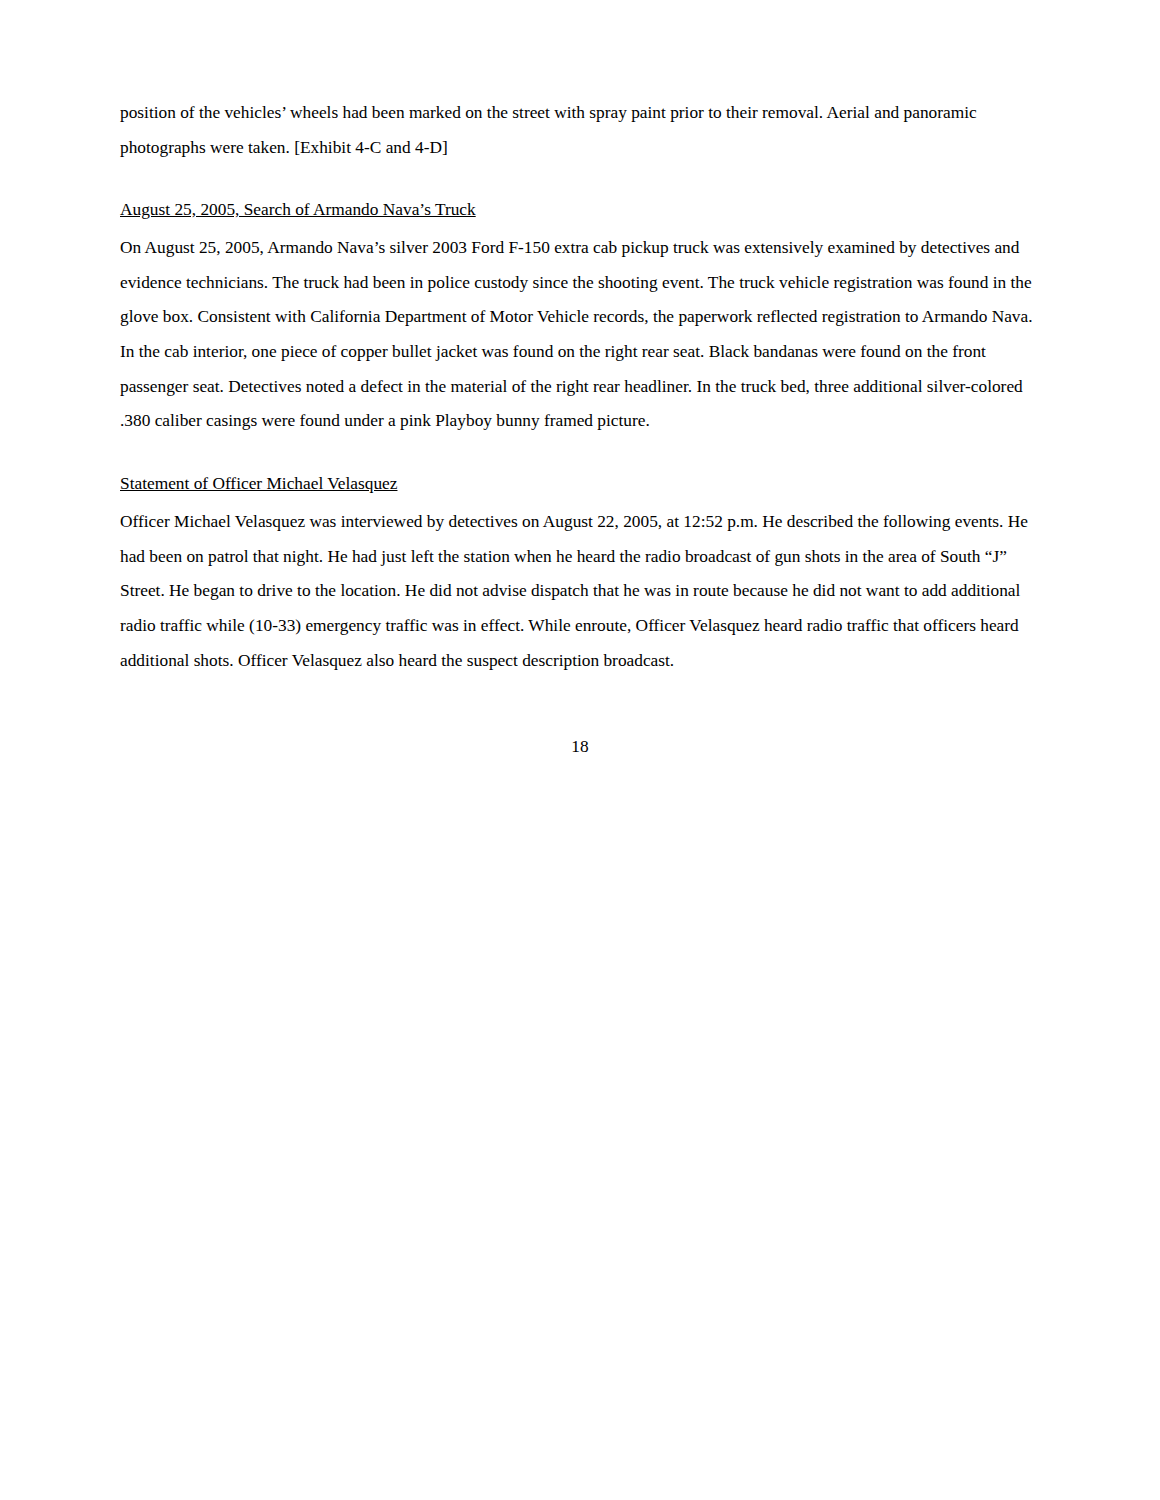position of the vehicles’ wheels had been marked on the street with spray paint prior to their removal. Aerial and panoramic photographs were taken. [Exhibit 4-C and 4-D]
August 25, 2005, Search of Armando Nava’s Truck
On August 25, 2005, Armando Nava’s silver 2003 Ford F-150 extra cab pickup truck was extensively examined by detectives and evidence technicians. The truck had been in police custody since the shooting event. The truck vehicle registration was found in the glove box. Consistent with California Department of Motor Vehicle records, the paperwork reflected registration to Armando Nava. In the cab interior, one piece of copper bullet jacket was found on the right rear seat. Black bandanas were found on the front passenger seat. Detectives noted a defect in the material of the right rear headliner. In the truck bed, three additional silver-colored .380 caliber casings were found under a pink Playboy bunny framed picture.
Statement of Officer Michael Velasquez
Officer Michael Velasquez was interviewed by detectives on August 22, 2005, at 12:52 p.m. He described the following events. He had been on patrol that night. He had just left the station when he heard the radio broadcast of gun shots in the area of South “J” Street. He began to drive to the location. He did not advise dispatch that he was in route because he did not want to add additional radio traffic while (10-33) emergency traffic was in effect. While enroute, Officer Velasquez heard radio traffic that officers heard additional shots. Officer Velasquez also heard the suspect description broadcast.
18